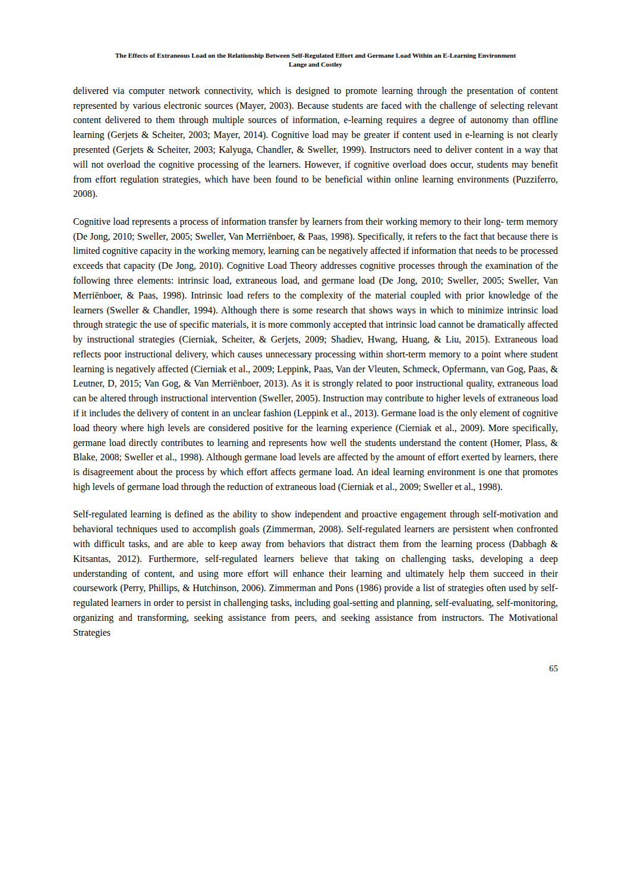The Effects of Extraneous Load on the Relationship Between Self-Regulated Effort and Germane Load Within an E-Learning Environment
Lange and Costley
delivered via computer network connectivity, which is designed to promote learning through the presentation of content represented by various electronic sources (Mayer, 2003). Because students are faced with the challenge of selecting relevant content delivered to them through multiple sources of information, e-learning requires a degree of autonomy than offline learning (Gerjets & Scheiter, 2003; Mayer, 2014). Cognitive load may be greater if content used in e-learning is not clearly presented (Gerjets & Scheiter, 2003; Kalyuga, Chandler, & Sweller, 1999). Instructors need to deliver content in a way that will not overload the cognitive processing of the learners. However, if cognitive overload does occur, students may benefit from effort regulation strategies, which have been found to be beneficial within online learning environments (Puzziferro, 2008).
Cognitive load represents a process of information transfer by learners from their working memory to their long- term memory (De Jong, 2010; Sweller, 2005; Sweller, Van Merriënboer, & Paas, 1998). Specifically, it refers to the fact that because there is limited cognitive capacity in the working memory, learning can be negatively affected if information that needs to be processed exceeds that capacity (De Jong, 2010). Cognitive Load Theory addresses cognitive processes through the examination of the following three elements: intrinsic load, extraneous load, and germane load (De Jong, 2010; Sweller, 2005; Sweller, Van Merriënboer, & Paas, 1998). Intrinsic load refers to the complexity of the material coupled with prior knowledge of the learners (Sweller & Chandler, 1994). Although there is some research that shows ways in which to minimize intrinsic load through strategic the use of specific materials, it is more commonly accepted that intrinsic load cannot be dramatically affected by instructional strategies (Cierniak, Scheiter, & Gerjets, 2009; Shadiev, Hwang, Huang, & Liu, 2015). Extraneous load reflects poor instructional delivery, which causes unnecessary processing within short-term memory to a point where student learning is negatively affected (Cierniak et al., 2009; Leppink, Paas, Van der Vleuten, Schmeck, Opfermann, van Gog, Paas, & Leutner, D, 2015; Van Gog, & Van Merriënboer, 2013). As it is strongly related to poor instructional quality, extraneous load can be altered through instructional intervention (Sweller, 2005). Instruction may contribute to higher levels of extraneous load if it includes the delivery of content in an unclear fashion (Leppink et al., 2013). Germane load is the only element of cognitive load theory where high levels are considered positive for the learning experience (Cierniak et al., 2009). More specifically, germane load directly contributes to learning and represents how well the students understand the content (Homer, Plass, & Blake, 2008; Sweller et al., 1998). Although germane load levels are affected by the amount of effort exerted by learners, there is disagreement about the process by which effort affects germane load. An ideal learning environment is one that promotes high levels of germane load through the reduction of extraneous load (Cierniak et al., 2009; Sweller et al., 1998).
Self-regulated learning is defined as the ability to show independent and proactive engagement through self-motivation and behavioral techniques used to accomplish goals (Zimmerman, 2008). Self-regulated learners are persistent when confronted with difficult tasks, and are able to keep away from behaviors that distract them from the learning process (Dabbagh & Kitsantas, 2012). Furthermore, self-regulated learners believe that taking on challenging tasks, developing a deep understanding of content, and using more effort will enhance their learning and ultimately help them succeed in their coursework (Perry, Phillips, & Hutchinson, 2006). Zimmerman and Pons (1986) provide a list of strategies often used by self-regulated learners in order to persist in challenging tasks, including goal-setting and planning, self-evaluating, self-monitoring, organizing and transforming, seeking assistance from peers, and seeking assistance from instructors. The Motivational Strategies
65